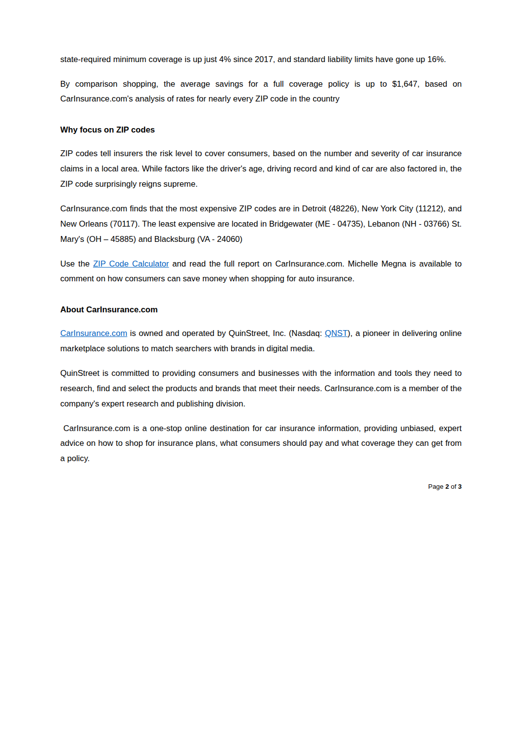state-required minimum coverage is up just 4% since 2017, and standard liability limits have gone up 16%.
By comparison shopping, the average savings for a full coverage policy is up to $1,647, based on CarInsurance.com's analysis of rates for nearly every ZIP code in the country
Why focus on ZIP codes
ZIP codes tell insurers the risk level to cover consumers, based on the number and severity of car insurance claims in a local area. While factors like the driver's age, driving record and kind of car are also factored in, the ZIP code surprisingly reigns supreme.
CarInsurance.com finds that the most expensive ZIP codes are in Detroit (48226), New York City (11212), and New Orleans (70117). The least expensive are located in Bridgewater (ME - 04735), Lebanon (NH - 03766) St. Mary's (OH – 45885) and Blacksburg (VA - 24060)
Use the ZIP Code Calculator and read the full report on CarInsurance.com. Michelle Megna is available to comment on how consumers can save money when shopping for auto insurance.
About CarInsurance.com
CarInsurance.com is owned and operated by QuinStreet, Inc. (Nasdaq: QNST), a pioneer in delivering online marketplace solutions to match searchers with brands in digital media.
QuinStreet is committed to providing consumers and businesses with the information and tools they need to research, find and select the products and brands that meet their needs. CarInsurance.com is a member of the company's expert research and publishing division.
CarInsurance.com is a one-stop online destination for car insurance information, providing unbiased, expert advice on how to shop for insurance plans, what consumers should pay and what coverage they can get from a policy.
Page 2 of 3